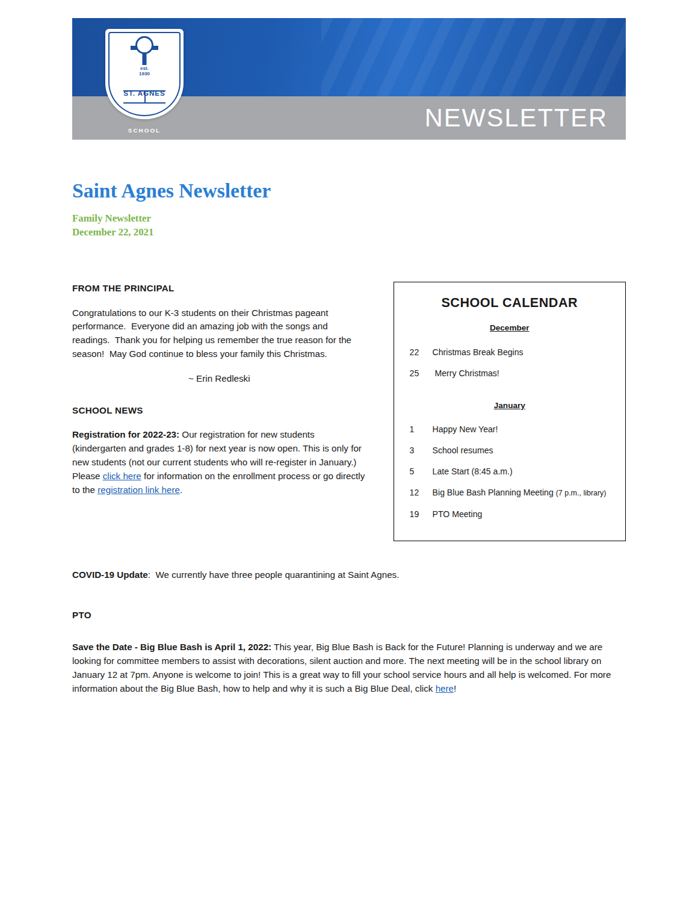NEWSLETTER
est.
1930
ST. AGNES
SCHOOL
Saint Agnes Newsletter
Family Newsletter
December 22, 2021
FROM THE PRINCIPAL
Congratulations to our K-3 students on their Christmas pageant performance. Everyone did an amazing job with the songs and readings. Thank you for helping us remember the true reason for the season! May God continue to bless your family this Christmas.
~ Erin Redleski
SCHOOL NEWS
Registration for 2022-23: Our registration for new students (kindergarten and grades 1-8) for next year is now open. This is only for new students (not our current students who will re-register in January.) Please click here for information on the enrollment process or go directly to the registration link here.
SCHOOL CALENDAR
December
| 22 | Christmas Break Begins |
| 25 | Merry Christmas! |
January
| 1 | Happy New Year! |
| 3 | School resumes |
| 5 | Late Start (8:45 a.m.) |
| 12 | Big Blue Bash Planning Meeting (7 p.m., library) |
| 19 | PTO Meeting |
COVID-19 Update: We currently have three people quarantining at Saint Agnes.
PTO
Save the Date - Big Blue Bash is April 1, 2022: This year, Big Blue Bash is Back for the Future! Planning is underway and we are looking for committee members to assist with decorations, silent auction and more. The next meeting will be in the school library on January 12 at 7pm. Anyone is welcome to join! This is a great way to fill your school service hours and all help is welcomed. For more information about the Big Blue Bash, how to help and why it is such a Big Blue Deal, click here!